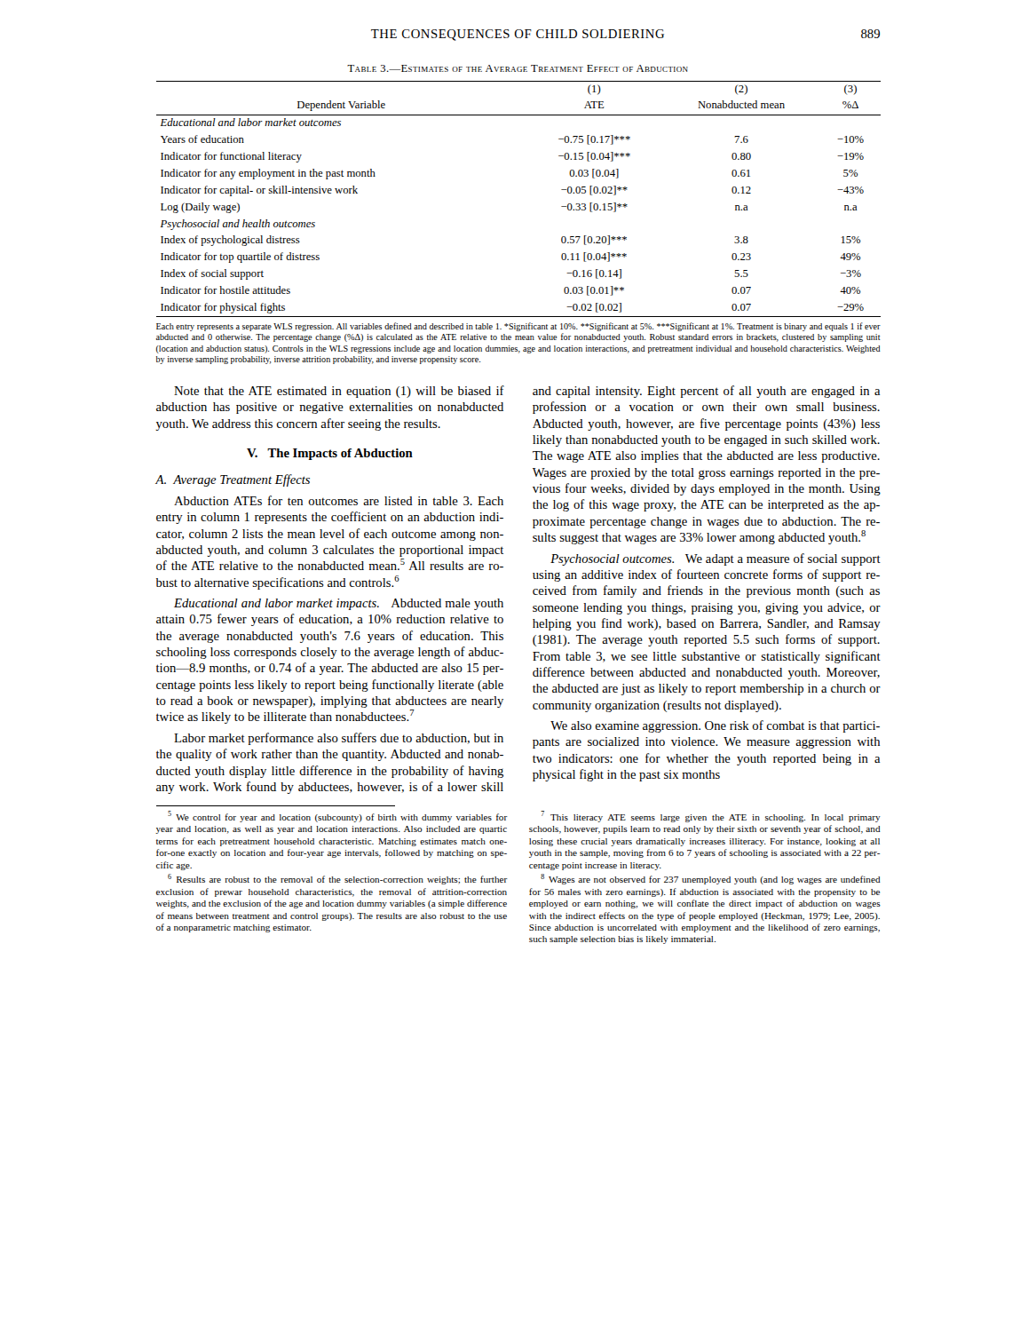THE CONSEQUENCES OF CHILD SOLDIERING 889
Table 3.—Estimates of the Average Treatment Effect of Abduction
| | (1) | (2) | (3) |
| --- | --- | --- | --- |
| Dependent Variable | ATE | Nonabducted mean | %Δ |
| Educational and labor market outcomes |
| Years of education | −0.75 [0.17]*** | 7.6 | −10% |
| Indicator for functional literacy | −0.15 [0.04]*** | 0.80 | −19% |
| Indicator for any employment in the past month | 0.03 [0.04] | 0.61 | 5% |
| Indicator for capital- or skill-intensive work | −0.05 [0.02]** | 0.12 | −43% |
| Log (Daily wage) | −0.33 [0.15]** | n.a | n.a |
| Psychosocial and health outcomes | | | |
| Index of psychological distress | 0.57 [0.20]*** | 3.8 | 15% |
| Indicator for top quartile of distress | 0.11 [0.04]*** | 0.23 | 49% |
| Index of social support | −0.16 [0.14] | 5.5 | −3% |
| Indicator for hostile attitudes | 0.03 [0.01]** | 0.07 | 40% |
| Indicator for physical fights | −0.02 [0.02] | 0.07 | −29% |
Each entry represents a separate WLS regression. All variables defined and described in table 1. *Significant at 10%. **Significant at 5%. ***Significant at 1%. Treatment is binary and equals 1 if ever abducted and 0 otherwise. The percentage change (%Δ) is calculated as the ATE relative to the mean value for nonabducted youth. Robust standard errors in brackets, clustered by sampling unit (location and abduction status). Controls in the WLS regressions include age and location dummies, age and location interactions, and pretreatment individual and household characteristics. Weighted by inverse sampling probability, inverse attrition probability, and inverse propensity score.
Note that the ATE estimated in equation (1) will be biased if abduction has positive or negative externalities on nonabducted youth. We address this concern after seeing the results.
V. The Impacts of Abduction
A. Average Treatment Effects
Abduction ATEs for ten outcomes are listed in table 3. Each entry in column 1 represents the coefficient on an abduction indicator, column 2 lists the mean level of each outcome among nonabducted youth, and column 3 calculates the proportional impact of the ATE relative to the nonabducted mean.5 All results are robust to alternative specifications and controls.6
Educational and labor market impacts. Abducted male youth attain 0.75 fewer years of education, a 10% reduction relative to the average nonabducted youth's 7.6 years of education. This schooling loss corresponds closely to the average length of abduction—8.9 months, or 0.74 of a year. The abducted are also 15 percentage points less likely to report being functionally literate (able to read a book or newspaper), implying that abductees are nearly twice as likely to be illiterate than nonabductees.7
Labor market performance also suffers due to abduction, but in the quality of work rather than the quantity. Abducted and nonabducted youth display little difference in the probability of having any work. Work found by abductees, however, is of a lower skill and capital intensity. Eight percent of all youth are engaged in a profession or a vocation or own their own small business. Abducted youth, however, are five percentage points (43%) less likely than nonabducted youth to be engaged in such skilled work. The wage ATE also implies that the abducted are less productive. Wages are proxied by the total gross earnings reported in the previous four weeks, divided by days employed in the month. Using the log of this wage proxy, the ATE can be interpreted as the approximate percentage change in wages due to abduction. The results suggest that wages are 33% lower among abducted youth.8
Psychosocial outcomes. We adapt a measure of social support using an additive index of fourteen concrete forms of support received from family and friends in the previous month (such as someone lending you things, praising you, giving you advice, or helping you find work), based on Barrera, Sandler, and Ramsay (1981). The average youth reported 5.5 such forms of support. From table 3, we see little substantive or statistically significant difference between abducted and nonabducted youth. Moreover, the abducted are just as likely to report membership in a church or community organization (results not displayed).
We also examine aggression. One risk of combat is that participants are socialized into violence. We measure aggression with two indicators: one for whether the youth reported being in a physical fight in the past six months
5 We control for year and location (subcounty) of birth with dummy variables for year and location, as well as year and location interactions. Also included are quartic terms for each pretreatment household characteristic. Matching estimates match one-for-one exactly on location and four-year age intervals, followed by matching on specific age.
6 Results are robust to the removal of the selection-correction weights; the further exclusion of prewar household characteristics, the removal of attrition-correction weights, and the exclusion of the age and location dummy variables (a simple difference of means between treatment and control groups). The results are also robust to the use of a nonparametric matching estimator.
7 This literacy ATE seems large given the ATE in schooling. In local primary schools, however, pupils learn to read only by their sixth or seventh year of school, and losing these crucial years dramatically increases illiteracy. For instance, looking at all youth in the sample, moving from 6 to 7 years of schooling is associated with a 22 percentage point increase in literacy.
8 Wages are not observed for 237 unemployed youth (and log wages are undefined for 56 males with zero earnings). If abduction is associated with the propensity to be employed or earn nothing, we will conflate the direct impact of abduction on wages with the indirect effects on the type of people employed (Heckman, 1979; Lee, 2005). Since abduction is uncorrelated with employment and the likelihood of zero earnings, such sample selection bias is likely immaterial.